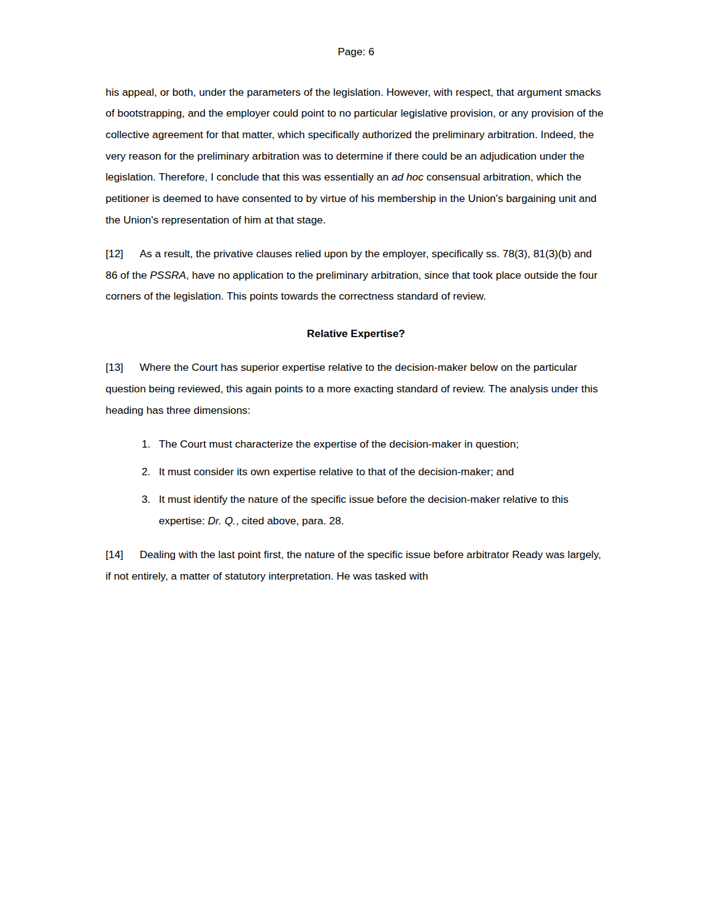Page: 6
his appeal, or both, under the parameters of the legislation. However, with respect, that argument smacks of bootstrapping, and the employer could point to no particular legislative provision, or any provision of the collective agreement for that matter, which specifically authorized the preliminary arbitration. Indeed, the very reason for the preliminary arbitration was to determine if there could be an adjudication under the legislation. Therefore, I conclude that this was essentially an ad hoc consensual arbitration, which the petitioner is deemed to have consented to by virtue of his membership in the Union's bargaining unit and the Union's representation of him at that stage.
[12] As a result, the privative clauses relied upon by the employer, specifically ss. 78(3), 81(3)(b) and 86 of the PSSRA, have no application to the preliminary arbitration, since that took place outside the four corners of the legislation. This points towards the correctness standard of review.
Relative Expertise?
[13] Where the Court has superior expertise relative to the decision-maker below on the particular question being reviewed, this again points to a more exacting standard of review. The analysis under this heading has three dimensions:
The Court must characterize the expertise of the decision-maker in question;
It must consider its own expertise relative to that of the decision-maker; and
It must identify the nature of the specific issue before the decision-maker relative to this expertise: Dr. Q., cited above, para. 28.
[14] Dealing with the last point first, the nature of the specific issue before arbitrator Ready was largely, if not entirely, a matter of statutory interpretation. He was tasked with